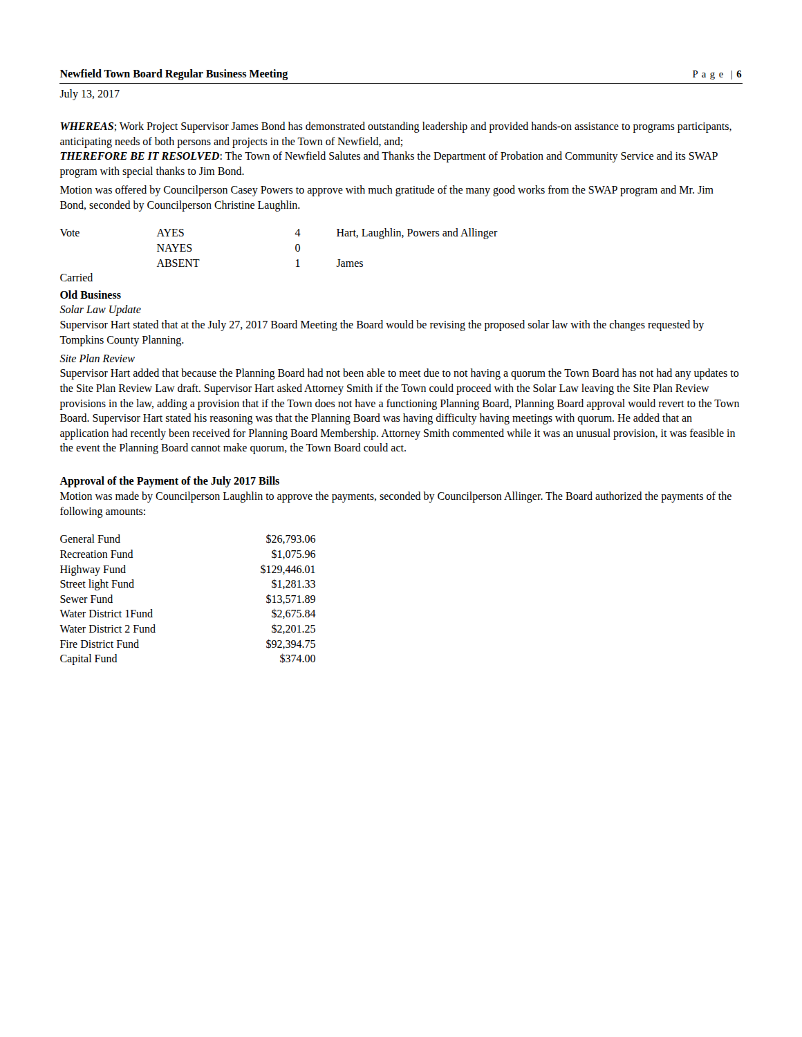Newfield Town Board Regular Business Meeting P a g e | 6
July 13, 2017
WHEREAS; Work Project Supervisor James Bond has demonstrated outstanding leadership and provided hands-on assistance to programs participants, anticipating needs of both persons and projects in the Town of Newfield, and;
THEREFORE BE IT RESOLVED: The Town of Newfield Salutes and Thanks the Department of Probation and Community Service and its SWAP program with special thanks to Jim Bond.
Motion was offered by Councilperson Casey Powers to approve with much gratitude of the many good works from the SWAP program and Mr. Jim Bond, seconded by Councilperson Christine Laughlin.
| Vote | AYES | 4 | Hart, Laughlin, Powers and Allinger |
| | NAYES | 0 | |
| | ABSENT | 1 | James |
Carried
Old Business
Solar Law Update
Supervisor Hart stated that at the July 27, 2017 Board Meeting the Board would be revising the proposed solar law with the changes requested by Tompkins County Planning.
Site Plan Review
Supervisor Hart added that because the Planning Board had not been able to meet due to not having a quorum the Town Board has not had any updates to the Site Plan Review Law draft. Supervisor Hart asked Attorney Smith if the Town could proceed with the Solar Law leaving the Site Plan Review provisions in the law, adding a provision that if the Town does not have a functioning Planning Board, Planning Board approval would revert to the Town Board. Supervisor Hart stated his reasoning was that the Planning Board was having difficulty having meetings with quorum. He added that an application had recently been received for Planning Board Membership. Attorney Smith commented while it was an unusual provision, it was feasible in the event the Planning Board cannot make quorum, the Town Board could act.
Approval of the Payment of the July 2017 Bills
Motion was made by Councilperson Laughlin to approve the payments, seconded by Councilperson Allinger. The Board authorized the payments of the following amounts:
| General Fund | $26,793.06 |
| Recreation Fund | $1,075.96 |
| Highway Fund | $129,446.01 |
| Street light Fund | $1,281.33 |
| Sewer Fund | $13,571.89 |
| Water District 1Fund | $2,675.84 |
| Water District 2 Fund | $2,201.25 |
| Fire District Fund | $92,394.75 |
| Capital Fund | $374.00 |